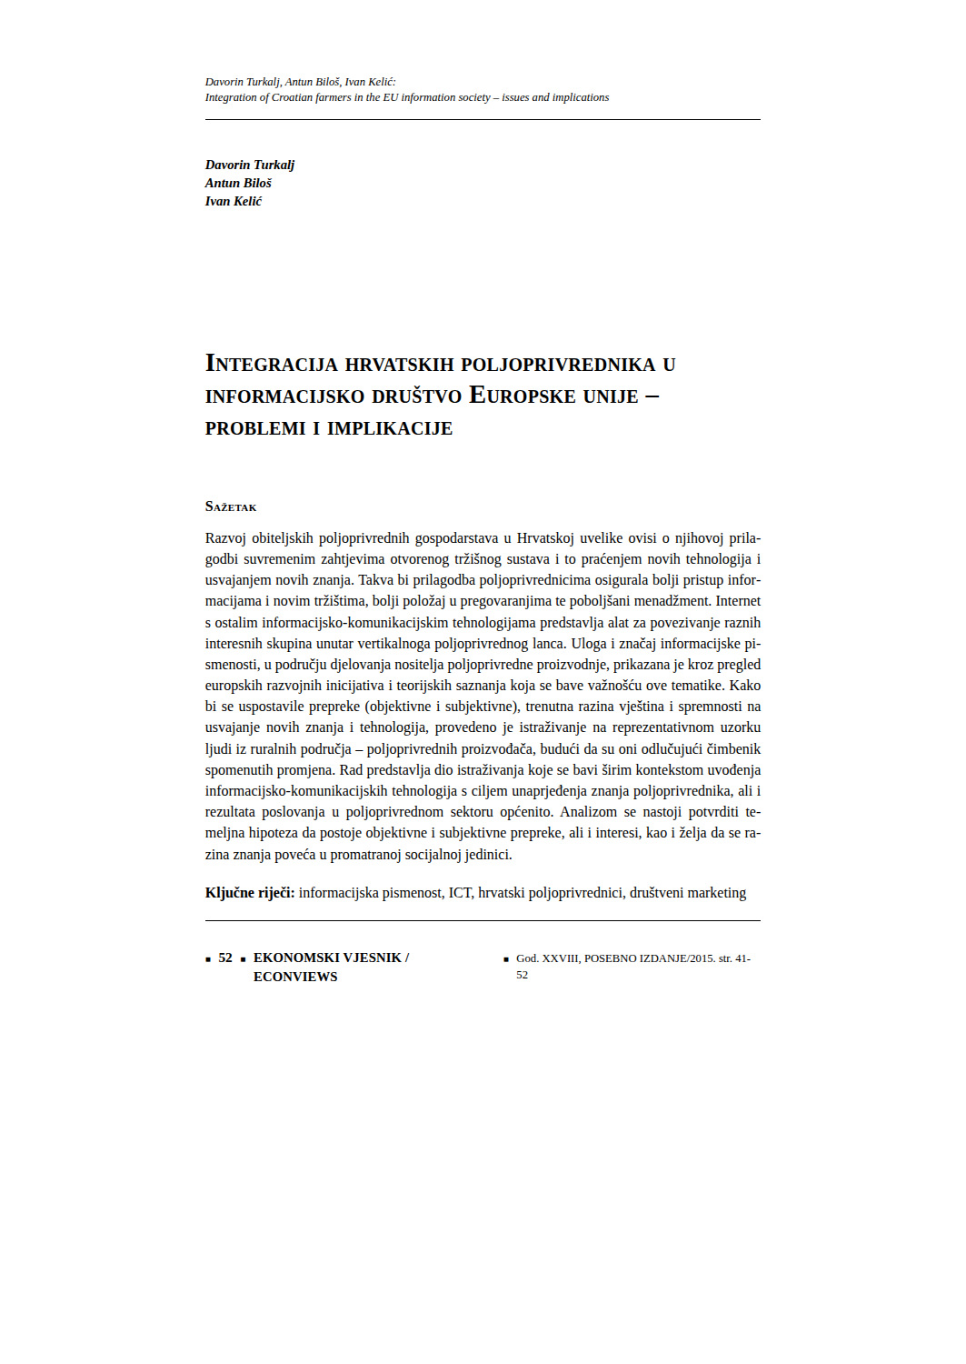Davorin Turkalj, Antun Biloš, Ivan Kelić:
Integration of Croatian farmers in the EU information society – issues and implications
Davorin Turkalj
Antun Biloš
Ivan Kelić
Integracija hrvatskih poljoprivrednika u informacijsko društvo Europske unije – problemi i implikacije
Sažetak
Razvoj obiteljskih poljoprivrednih gospodarstava u Hrvatskoj uvelike ovisi o njihovoj prilagodbi suvremenim zahtjevima otvorenog tržišnog sustava i to praćenjem novih tehnologija i usvajanjem novih znanja. Takva bi prilagodba poljoprivrednicima osigurala bolji pristup informacijama i novim tržištima, bolji položaj u pregovaranjima te poboljšani menadžment. Internet s ostalim informacijsko-komunikacijskim tehnologijama predstavlja alat za povezivanje raznih interesnih skupina unutar vertikalnoga poljoprivrednog lanca. Uloga i značaj informacijske pismenosti, u području djelovanja nositelja poljoprivredne proizvodnje, prikazana je kroz pregled europskih razvojnih inicijativa i teorijskih saznanja koja se bave važnošću ove tematike. Kako bi se uspostavile prepreke (objektivne i subjektivne), trenutna razina vještina i spremnosti na usvajanje novih znanja i tehnologija, provedeno je istraživanje na reprezentativnom uzorku ljudi iz ruralnih područja – poljoprivrednih proizvođača, budući da su oni odlučujući čimbenik spomenutih promjena. Rad predstavlja dio istraživanja koje se bavi širim kontekstom uvođenja informacijsko-komunikacijskih tehnologija s ciljem unaprjeđenja znanja poljoprivrednika, ali i rezultata poslovanja u poljoprivrednom sektoru općenito. Analizom se nastoji potvrditi temeljna hipoteza da postoje objektivne i subjektivne prepreke, ali i interesi, kao i želja da se razina znanja poveća u promatranoj socijalnoj jedinici.
Ključne riječi: informacijska pismenost, ICT, hrvatski poljoprivrednici, društveni marketing
■ 52 ■ EKONOMSKI VJESNIK / ECONVIEWS ■ God. XXVIII, POSEBNO IZDANJE/2015. str. 41-52